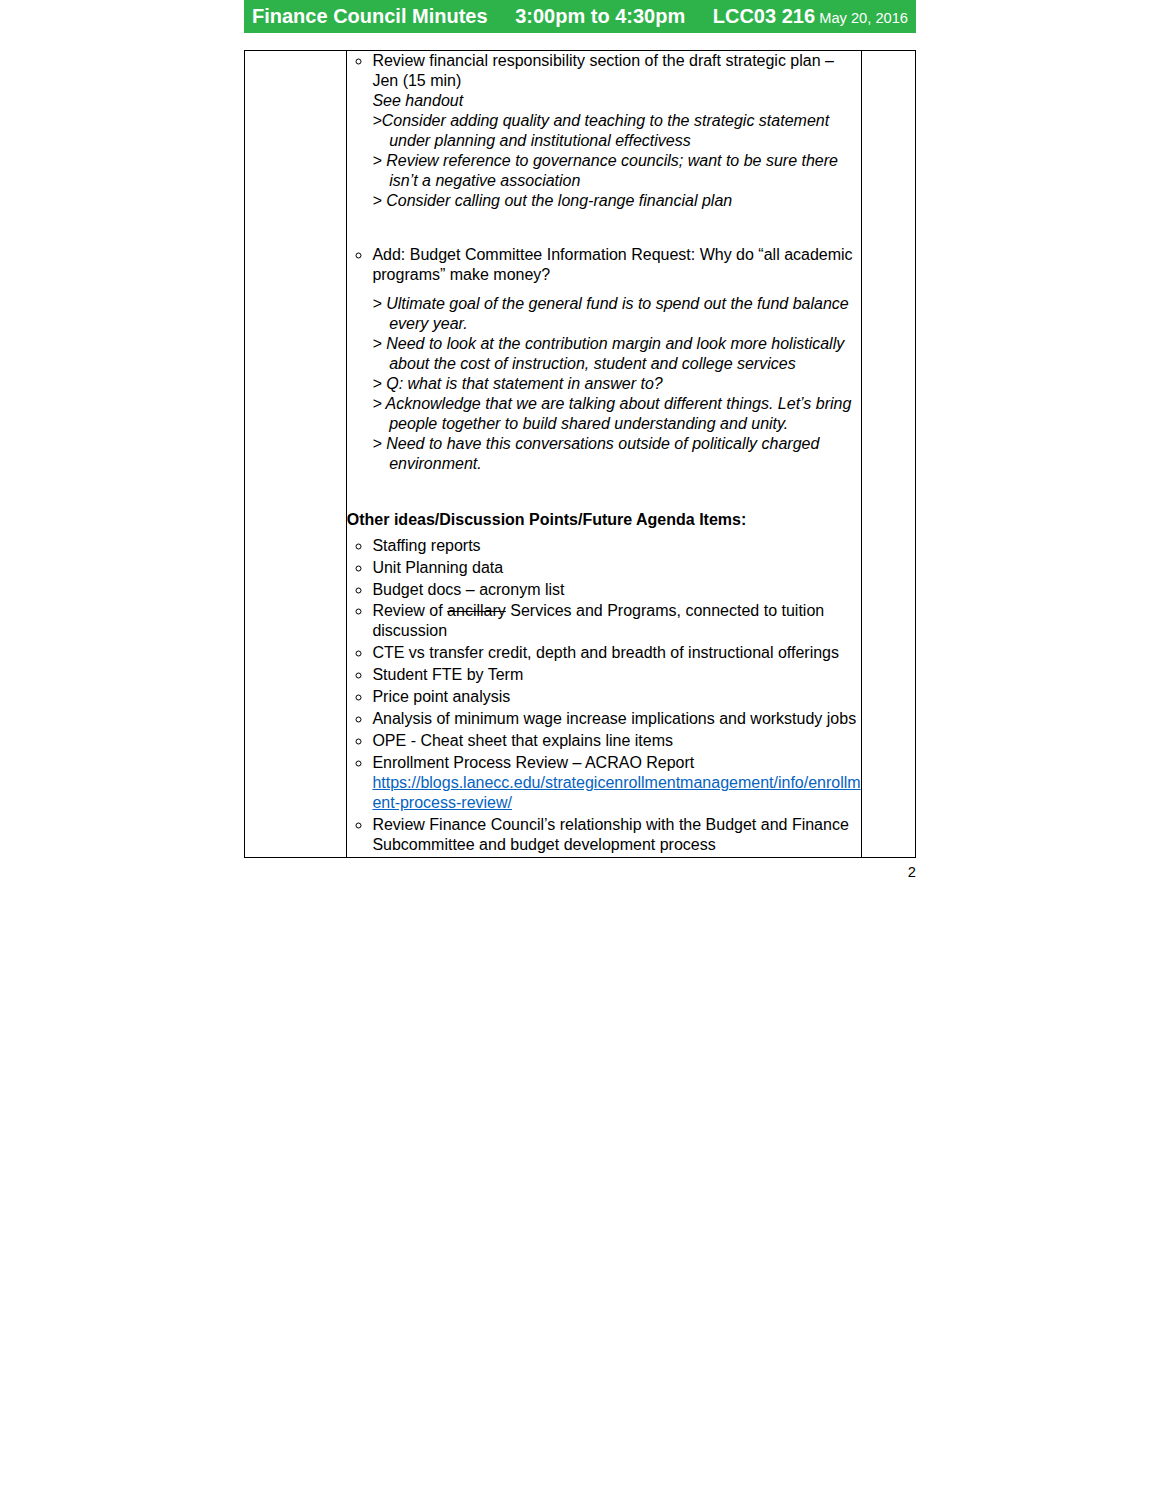Finance Council Minutes 3:00pm to 4:30pm LCC03 216
May 20, 2016
| | Review financial responsibility section of the draft strategic plan – Jen (15 min) See handout >Consider adding quality and teaching to the strategic statement under planning and institutional effectivess > Review reference to governance councils; want to be sure there isn’t a negative association > Consider calling out the long-range financial plan Add: Budget Committee Information Request: Why do “all academic programs” make money? > Ultimate goal of the general fund is to spend out the fund balance every year. > Need to look at the contribution margin and look more holistically about the cost of instruction, student and college services > Q: what is that statement in answer to? > Acknowledge that we are talking about different things. Let’s bring people together to build shared understanding and unity. > Need to have this conversations outside of politically charged environment. Other ideas/Discussion Points/Future Agenda Items: Staffing reports Unit Planning data Budget docs – acronym list Review of ancillary Services and Programs, connected to tuition discussion CTE vs transfer credit, depth and breadth of instructional offerings Student FTE by Term Price point analysis Analysis of minimum wage increase implications and workstudy jobs OPE - Cheat sheet that explains line items Enrollment Process Review – ACRAO Report https://blogs.lanecc.edu/strategicenrollmentmanagement/info/enrollment-process-review/ Review Finance Council’s relationship with the Budget and Finance Subcommittee and budget development process | |
2